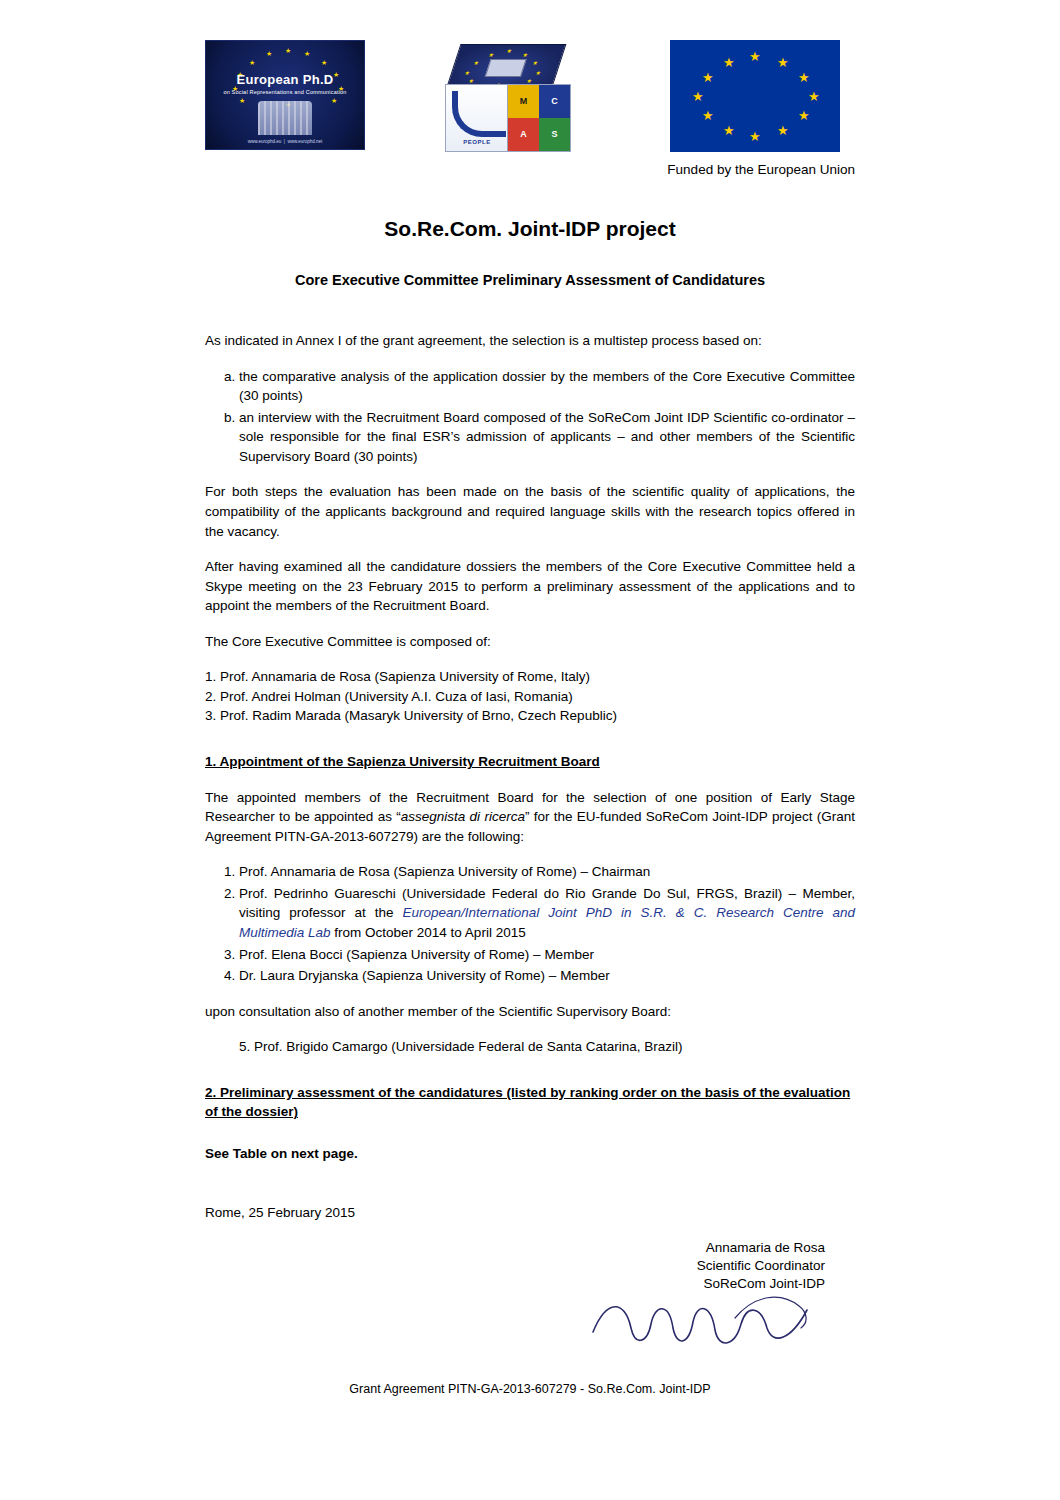★ ★ ★ ★ ★ ★ ★ ★ ★ ★ ★ ★
European Ph.D
on Social Representations and Communication
www.europhd.eu | www.europhd.net
★ ★ ★ ★ ★ ★ ★ ★ ★ ★
PEOPLE
M
C
A
S
★ ★ ★ ★ ★ ★ ★ ★ ★ ★ ★ ★
Funded by the European Union
So.Re.Com. Joint-IDP project
Core Executive Committee Preliminary Assessment of Candidatures
As indicated in Annex I of the grant agreement, the selection is a multistep process based on:
the comparative analysis of the application dossier by the members of the Core Executive Committee (30 points)
an interview with the Recruitment Board composed of the SoReCom Joint IDP Scientific co-ordinator – sole responsible for the final ESR’s admission of applicants – and other members of the Scientific Supervisory Board (30 points)
For both steps the evaluation has been made on the basis of the scientific quality of applications, the compatibility of the applicants background and required language skills with the research topics offered in the vacancy.
After having examined all the candidature dossiers the members of the Core Executive Committee held a Skype meeting on the 23 February 2015 to perform a preliminary assessment of the applications and to appoint the members of the Recruitment Board.
The Core Executive Committee is composed of:
1. Prof. Annamaria de Rosa (Sapienza University of Rome, Italy)
2. Prof. Andrei Holman (University A.I. Cuza of Iasi, Romania)
3. Prof. Radim Marada (Masaryk University of Brno, Czech Republic)
1. Appointment of the Sapienza University Recruitment Board
The appointed members of the Recruitment Board for the selection of one position of Early Stage Researcher to be appointed as “assegnista di ricerca” for the EU-funded SoReCom Joint-IDP project (Grant Agreement PITN-GA-2013-607279) are the following:
Prof. Annamaria de Rosa (Sapienza University of Rome) – Chairman
Prof. Pedrinho Guareschi (Universidade Federal do Rio Grande Do Sul, FRGS, Brazil) – Member, visiting professor at the European/International Joint PhD in S.R. & C. Research Centre and Multimedia Lab from October 2014 to April 2015
Prof. Elena Bocci (Sapienza University of Rome) – Member
Dr. Laura Dryjanska (Sapienza University of Rome) – Member
upon consultation also of another member of the Scientific Supervisory Board:
5. Prof. Brigido Camargo (Universidade Federal de Santa Catarina, Brazil)
2. Preliminary assessment of the candidatures (listed by ranking order on the basis of the evaluation of the dossier)
See Table on next page.
Rome, 25 February 2015
Annamaria de Rosa
Scientific Coordinator
SoReCom Joint-IDP
Grant Agreement PITN-GA-2013-607279 - So.Re.Com. Joint-IDP